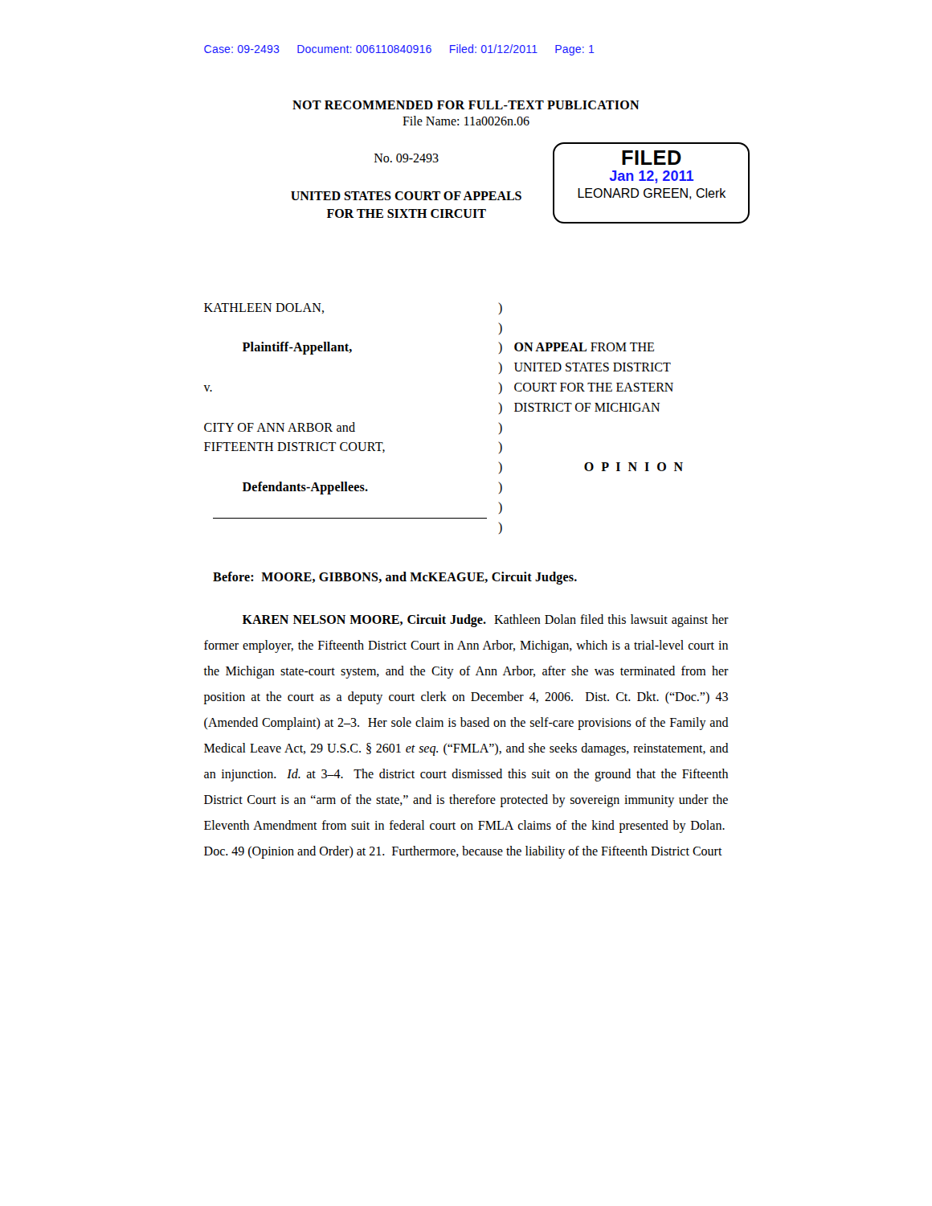Case: 09-2493 Document: 006110840916 Filed: 01/12/2011 Page: 1
NOT RECOMMENDED FOR FULL-TEXT PUBLICATION
File Name: 11a0026n.06
No. 09-2493
UNITED STATES COURT OF APPEALS
FOR THE SIXTH CIRCUIT
FILED
Jan 12, 2011
LEONARD GREEN, Clerk
| KATHLEEN DOLAN, | ) | |
| | ) | |
| Plaintiff-Appellant, | ) | ON APPEAL FROM THE |
| | ) | UNITED STATES DISTRICT |
| v. | ) | COURT FOR THE EASTERN |
| | ) | DISTRICT OF MICHIGAN |
| CITY OF ANN ARBOR and | ) | |
| FIFTEENTH DISTRICT COURT, | ) | |
| | ) | O P I N I O N |
| Defendants-Appellees. | ) | |
| | ) | |
| | ) | |
Before: MOORE, GIBBONS, and McKEAGUE, Circuit Judges.
KAREN NELSON MOORE, Circuit Judge. Kathleen Dolan filed this lawsuit against her former employer, the Fifteenth District Court in Ann Arbor, Michigan, which is a trial-level court in the Michigan state-court system, and the City of Ann Arbor, after she was terminated from her position at the court as a deputy court clerk on December 4, 2006. Dist. Ct. Dkt. (“Doc.”) 43 (Amended Complaint) at 2–3. Her sole claim is based on the self-care provisions of the Family and Medical Leave Act, 29 U.S.C. § 2601 et seq. (“FMLA”), and she seeks damages, reinstatement, and an injunction. Id. at 3–4. The district court dismissed this suit on the ground that the Fifteenth District Court is an “arm of the state,” and is therefore protected by sovereign immunity under the Eleventh Amendment from suit in federal court on FMLA claims of the kind presented by Dolan. Doc. 49 (Opinion and Order) at 21. Furthermore, because the liability of the Fifteenth District Court